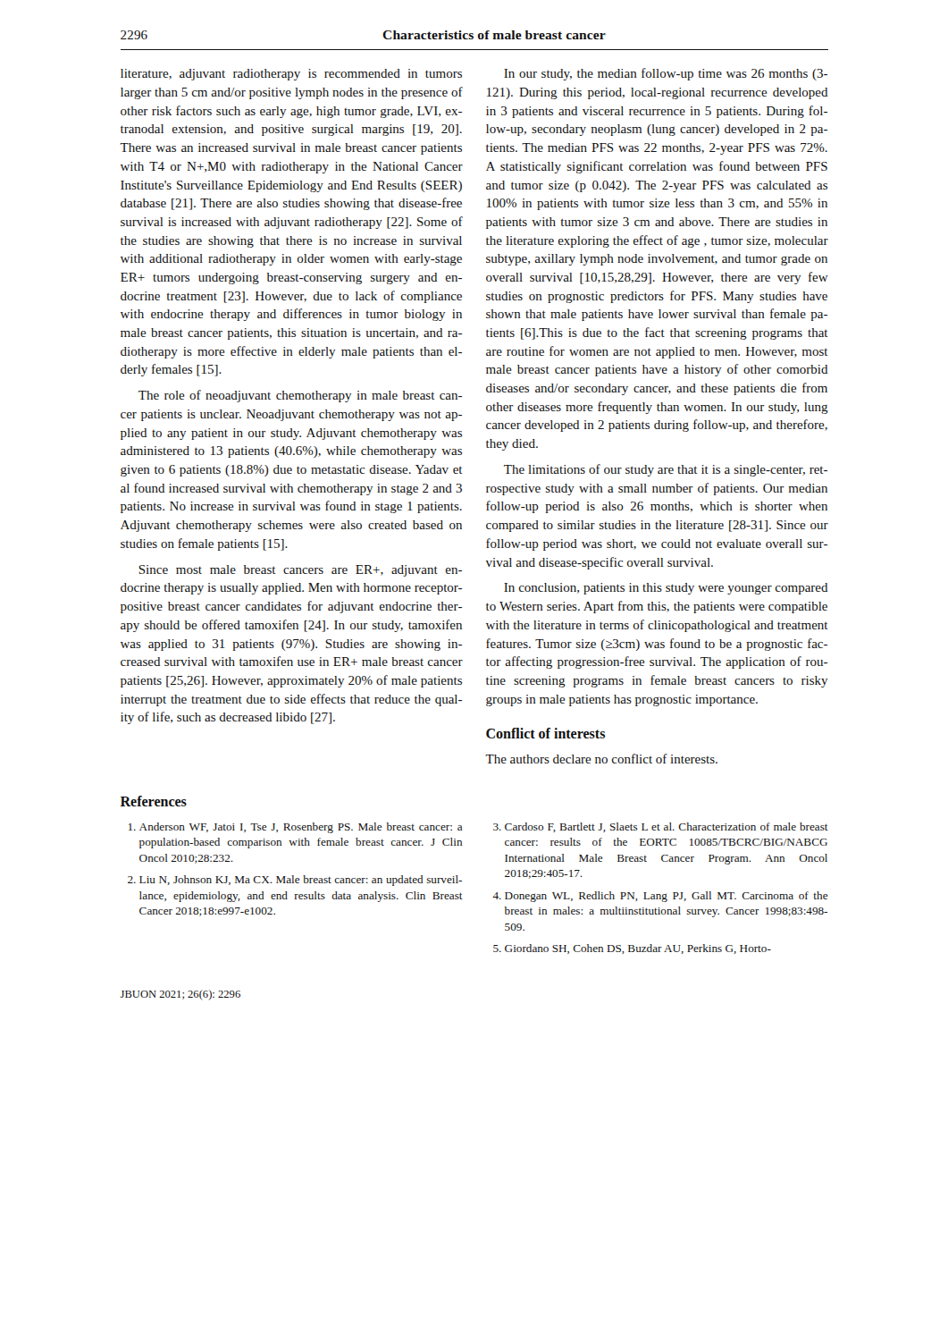2296
Characteristics of male breast cancer
literature, adjuvant radiotherapy is recommended in tumors larger than 5 cm and/or positive lymph nodes in the presence of other risk factors such as early age, high tumor grade, LVI, extranodal extension, and positive surgical margins [19, 20]. There was an increased survival in male breast cancer patients with T4 or N+,M0 with radiotherapy in the National Cancer Institute's Surveillance Epidemiology and End Results (SEER) database [21]. There are also studies showing that disease-free survival is increased with adjuvant radiotherapy [22]. Some of the studies are showing that there is no increase in survival with additional radiotherapy in older women with early-stage ER+ tumors undergoing breast-conserving surgery and endocrine treatment [23]. However, due to lack of compliance with endocrine therapy and differences in tumor biology in male breast cancer patients, this situation is uncertain, and radiotherapy is more effective in elderly male patients than elderly females [15].
The role of neoadjuvant chemotherapy in male breast cancer patients is unclear. Neoadjuvant chemotherapy was not applied to any patient in our study. Adjuvant chemotherapy was administered to 13 patients (40.6%), while chemotherapy was given to 6 patients (18.8%) due to metastatic disease. Yadav et al found increased survival with chemotherapy in stage 2 and 3 patients. No increase in survival was found in stage 1 patients. Adjuvant chemotherapy schemes were also created based on studies on female patients [15].
Since most male breast cancers are ER+, adjuvant endocrine therapy is usually applied. Men with hormone receptor-positive breast cancer candidates for adjuvant endocrine therapy should be offered tamoxifen [24]. In our study, tamoxifen was applied to 31 patients (97%). Studies are showing increased survival with tamoxifen use in ER+ male breast cancer patients [25,26]. However, approximately 20% of male patients interrupt the treatment due to side effects that reduce the quality of life, such as decreased libido [27].
In our study, the median follow-up time was 26 months (3-121). During this period, local-regional recurrence developed in 3 patients and visceral recurrence in 5 patients. During follow-up, secondary neoplasm (lung cancer) developed in 2 patients. The median PFS was 22 months, 2-year PFS was 72%. A statistically significant correlation was found between PFS and tumor size (p 0.042). The 2-year PFS was calculated as 100% in patients with tumor size less than 3 cm, and 55% in patients with tumor size 3 cm and above. There are studies in the literature exploring the effect of age , tumor size, molecular subtype, axillary lymph node involvement, and tumor grade on overall survival [10,15,28,29]. However, there are very few studies on prognostic predictors for PFS. Many studies have shown that male patients have lower survival than female patients [6].This is due to the fact that screening programs that are routine for women are not applied to men. However, most male breast cancer patients have a history of other comorbid diseases and/or secondary cancer, and these patients die from other diseases more frequently than women. In our study, lung cancer developed in 2 patients during follow-up, and therefore, they died.
The limitations of our study are that it is a single-center, retrospective study with a small number of patients. Our median follow-up period is also 26 months, which is shorter when compared to similar studies in the literature [28-31]. Since our follow-up period was short, we could not evaluate overall survival and disease-specific overall survival.
In conclusion, patients in this study were younger compared to Western series. Apart from this, the patients were compatible with the literature in terms of clinicopathological and treatment features. Tumor size (≥3cm) was found to be a prognostic factor affecting progression-free survival. The application of routine screening programs in female breast cancers to risky groups in male patients has prognostic importance.
Conflict of interests
The authors declare no conflict of interests.
References
Anderson WF, Jatoi I, Tse J, Rosenberg PS. Male breast cancer: a population-based comparison with female breast cancer. J Clin Oncol 2010;28:232.
Liu N, Johnson KJ, Ma CX. Male breast cancer: an updated surveillance, epidemiology, and end results data analysis. Clin Breast Cancer 2018;18:e997-e1002.
Cardoso F, Bartlett J, Slaets L et al. Characterization of male breast cancer: results of the EORTC 10085/TBCRC/BIG/NABCG International Male Breast Cancer Program. Ann Oncol 2018;29:405-17.
Donegan WL, Redlich PN, Lang PJ, Gall MT. Carcinoma of the breast in males: a multiinstitutional survey. Cancer 1998;83:498-509.
Giordano SH, Cohen DS, Buzdar AU, Perkins G, Horto-
JBUON 2021; 26(6): 2296